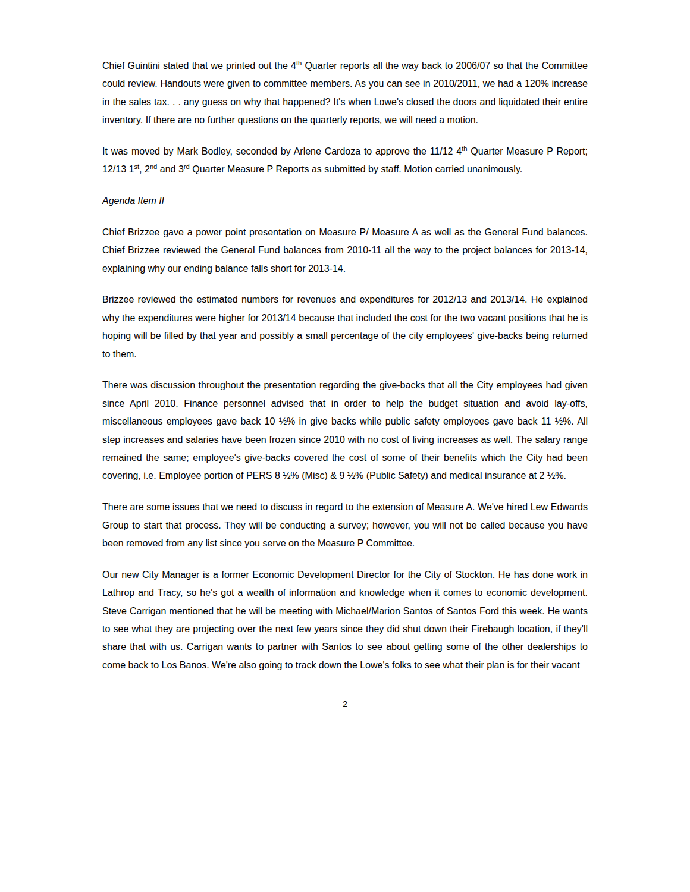Chief Guintini stated that we printed out the 4th Quarter reports all the way back to 2006/07 so that the Committee could review. Handouts were given to committee members. As you can see in 2010/2011, we had a 120% increase in the sales tax. . . any guess on why that happened? It's when Lowe's closed the doors and liquidated their entire inventory. If there are no further questions on the quarterly reports, we will need a motion.
It was moved by Mark Bodley, seconded by Arlene Cardoza to approve the 11/12 4th Quarter Measure P Report; 12/13 1st, 2nd and 3rd Quarter Measure P Reports as submitted by staff. Motion carried unanimously.
Agenda Item II
Chief Brizzee gave a power point presentation on Measure P/ Measure A as well as the General Fund balances. Chief Brizzee reviewed the General Fund balances from 2010-11 all the way to the project balances for 2013-14, explaining why our ending balance falls short for 2013-14.
Brizzee reviewed the estimated numbers for revenues and expenditures for 2012/13 and 2013/14. He explained why the expenditures were higher for 2013/14 because that included the cost for the two vacant positions that he is hoping will be filled by that year and possibly a small percentage of the city employees' give-backs being returned to them.
There was discussion throughout the presentation regarding the give-backs that all the City employees had given since April 2010. Finance personnel advised that in order to help the budget situation and avoid lay-offs, miscellaneous employees gave back 10 ½% in give backs while public safety employees gave back 11 ½%. All step increases and salaries have been frozen since 2010 with no cost of living increases as well. The salary range remained the same; employee's give-backs covered the cost of some of their benefits which the City had been covering, i.e. Employee portion of PERS 8 ½% (Misc) & 9 ½% (Public Safety) and medical insurance at 2 ½%.
There are some issues that we need to discuss in regard to the extension of Measure A. We've hired Lew Edwards Group to start that process. They will be conducting a survey; however, you will not be called because you have been removed from any list since you serve on the Measure P Committee.
Our new City Manager is a former Economic Development Director for the City of Stockton. He has done work in Lathrop and Tracy, so he's got a wealth of information and knowledge when it comes to economic development. Steve Carrigan mentioned that he will be meeting with Michael/Marion Santos of Santos Ford this week. He wants to see what they are projecting over the next few years since they did shut down their Firebaugh location, if they'll share that with us. Carrigan wants to partner with Santos to see about getting some of the other dealerships to come back to Los Banos. We're also going to track down the Lowe's folks to see what their plan is for their vacant
2